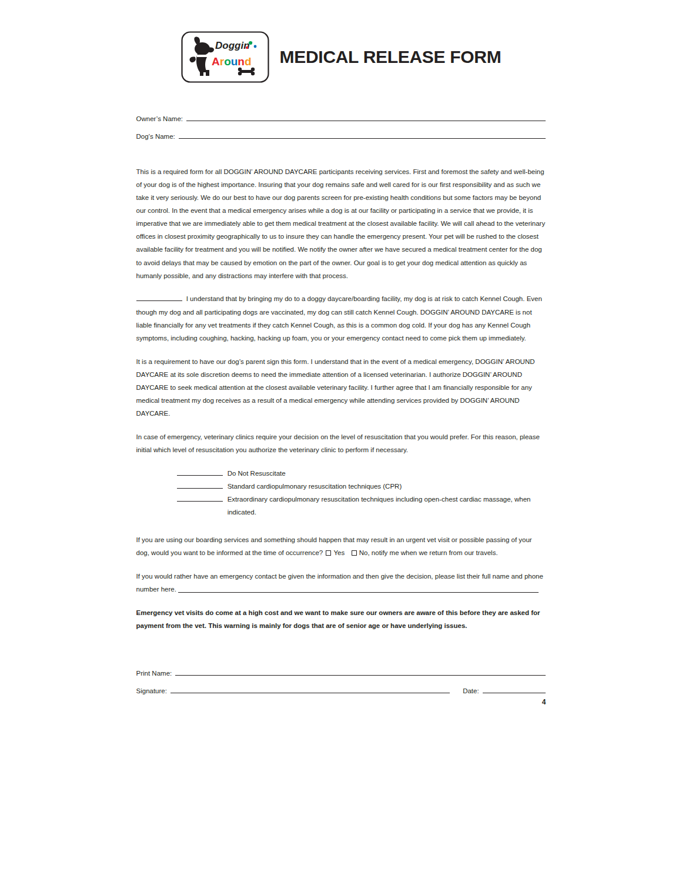Doggin' Around
MEDICAL RELEASE FORM
Owner’s Name:
Dog’s Name:
This is a required form for all DOGGIN’ AROUND DAYCARE participants receiving services. First and foremost the safety and well-being of your dog is of the highest importance. Insuring that your dog remains safe and well cared for is our first responsibility and as such we take it very seriously. We do our best to have our dog parents screen for pre-existing health conditions but some factors may be beyond our control. In the event that a medical emergency arises while a dog is at our facility or participating in a service that we provide, it is imperative that we are immediately able to get them medical treatment at the closest available facility. We will call ahead to the veterinary offices in closest proximity geographically to us to insure they can handle the emergency present. Your pet will be rushed to the closest available facility for treatment and you will be notified. We notify the owner after we have secured a medical treatment center for the dog to avoid delays that may be caused by emotion on the part of the owner. Our goal is to get your dog medical attention as quickly as humanly possible, and any distractions may interfere with that process.
I understand that by bringing my do to a doggy daycare/boarding facility, my dog is at risk to catch Kennel Cough. Even though my dog and all participating dogs are vaccinated, my dog can still catch Kennel Cough. DOGGIN’ AROUND DAYCARE is not liable financially for any vet treatments if they catch Kennel Cough, as this is a common dog cold. If your dog has any Kennel Cough symptoms, including coughing, hacking, hacking up foam, you or your emergency contact need to come pick them up immediately.
It is a requirement to have our dog’s parent sign this form. I understand that in the event of a medical emergency, DOGGIN’ AROUND DAYCARE at its sole discretion deems to need the immediate attention of a licensed veterinarian. I authorize DOGGIN’ AROUND DAYCARE to seek medical attention at the closest available veterinary facility. I further agree that I am financially responsible for any medical treatment my dog receives as a result of a medical emergency while attending services provided by DOGGIN’ AROUND DAYCARE.
In case of emergency, veterinary clinics require your decision on the level of resuscitation that you would prefer. For this reason, please initial which level of resuscitation you authorize the veterinary clinic to perform if necessary.
Do Not Resuscitate
Standard cardiopulmonary resuscitation techniques (CPR)
Extraordinary cardiopulmonary resuscitation techniques including open-chest cardiac massage, when indicated.
If you are using our boarding services and something should happen that may result in an urgent vet visit or possible passing of your dog, would you want to be informed at the time of occurrence? Yes No, notify me when we return from our travels.
If you would rather have an emergency contact be given the information and then give the decision, please list their full name and phone number here.
Emergency vet visits do come at a high cost and we want to make sure our owners are aware of this before they are asked for payment from the vet. This warning is mainly for dogs that are of senior age or have underlying issues.
Print Name:
Signature: Date:
4